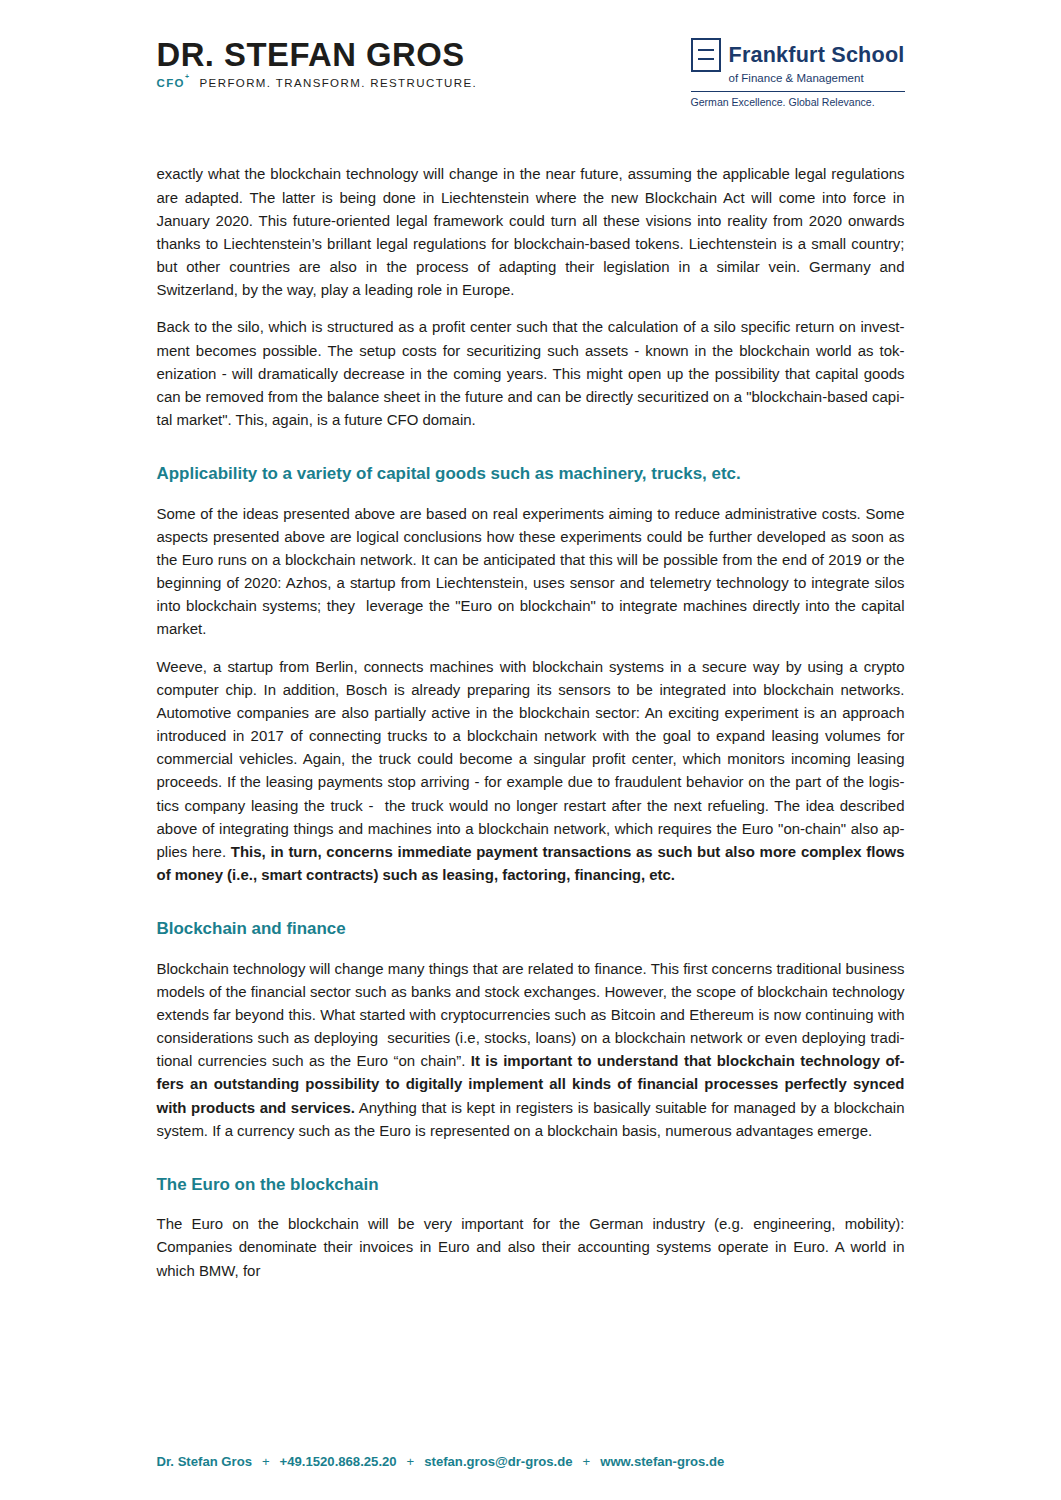DR. STEFAN GROS
CFO+ PERFORM. TRANSFORM. RESTRUCTURE.
Frankfurt School
of Finance & Management
German Excellence. Global Relevance.
exactly what the blockchain technology will change in the near future, assuming the applicable legal regulations are adapted. The latter is being done in Liechtenstein where the new Blockchain Act will come into force in January 2020. This future-oriented legal framework could turn all these visions into reality from 2020 onwards thanks to Liechtenstein’s brillant legal regulations for blockchain-based tokens. Liechtenstein is a small country; but other countries are also in the process of adapting their legislation in a similar vein. Germany and Switzerland, by the way, play a leading role in Europe.
Back to the silo, which is structured as a profit center such that the calculation of a silo specific return on investment becomes possible. The setup costs for securitizing such assets - known in the blockchain world as tokenization - will dramatically decrease in the coming years. This might open up the possibility that capital goods can be removed from the balance sheet in the future and can be directly securitized on a "blockchain-based capital market". This, again, is a future CFO domain.
Applicability to a variety of capital goods such as machinery, trucks, etc.
Some of the ideas presented above are based on real experiments aiming to reduce administrative costs. Some aspects presented above are logical conclusions how these experiments could be further developed as soon as the Euro runs on a blockchain network. It can be anticipated that this will be possible from the end of 2019 or the beginning of 2020: Azhos, a startup from Liechtenstein, uses sensor and telemetry technology to integrate silos into blockchain systems; they leverage the "Euro on blockchain" to integrate machines directly into the capital market.
Weeve, a startup from Berlin, connects machines with blockchain systems in a secure way by using a crypto computer chip. In addition, Bosch is already preparing its sensors to be integrated into blockchain networks. Automotive companies are also partially active in the blockchain sector: An exciting experiment is an approach introduced in 2017 of connecting trucks to a blockchain network with the goal to expand leasing volumes for commercial vehicles. Again, the truck could become a singular profit center, which monitors incoming leasing proceeds. If the leasing payments stop arriving - for example due to fraudulent behavior on the part of the logistics company leasing the truck - the truck would no longer restart after the next refueling. The idea described above of integrating things and machines into a blockchain network, which requires the Euro "on-chain" also applies here. This, in turn, concerns immediate payment transactions as such but also more complex flows of money (i.e., smart contracts) such as leasing, factoring, financing, etc.
Blockchain and finance
Blockchain technology will change many things that are related to finance. This first concerns traditional business models of the financial sector such as banks and stock exchanges. However, the scope of blockchain technology extends far beyond this. What started with cryptocurrencies such as Bitcoin and Ethereum is now continuing with considerations such as deploying securities (i.e, stocks, loans) on a blockchain network or even deploying traditional currencies such as the Euro “on chain”. It is important to understand that blockchain technology offers an outstanding possibility to digitally implement all kinds of financial processes perfectly synced with products and services. Anything that is kept in registers is basically suitable for managed by a blockchain system. If a currency such as the Euro is represented on a blockchain basis, numerous advantages emerge.
The Euro on the blockchain
The Euro on the blockchain will be very important for the German industry (e.g. engineering, mobility): Companies denominate their invoices in Euro and also their accounting systems operate in Euro. A world in which BMW, for
Dr. Stefan Gros + +49.1520.868.25.20 + stefan.gros@dr-gros.de + www.stefan-gros.de